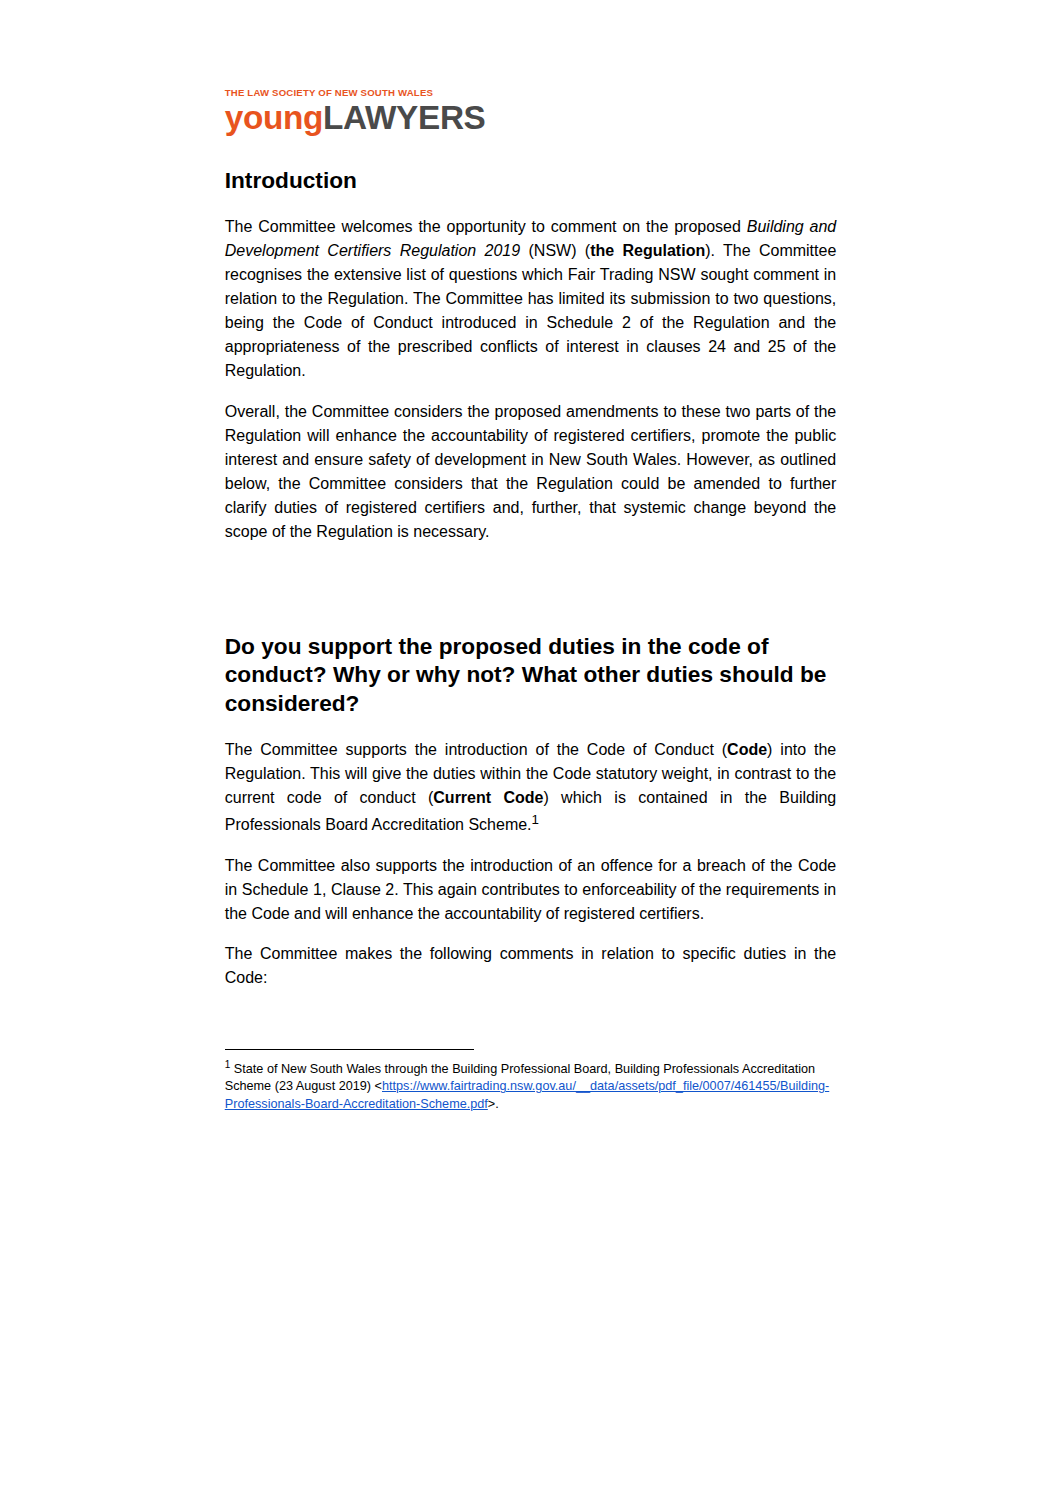The Law Society of New South Wales
young LAWYERS
Introduction
The Committee welcomes the opportunity to comment on the proposed Building and Development Certifiers Regulation 2019 (NSW) (the Regulation). The Committee recognises the extensive list of questions which Fair Trading NSW sought comment in relation to the Regulation. The Committee has limited its submission to two questions, being the Code of Conduct introduced in Schedule 2 of the Regulation and the appropriateness of the prescribed conflicts of interest in clauses 24 and 25 of the Regulation.
Overall, the Committee considers the proposed amendments to these two parts of the Regulation will enhance the accountability of registered certifiers, promote the public interest and ensure safety of development in New South Wales. However, as outlined below, the Committee considers that the Regulation could be amended to further clarify duties of registered certifiers and, further, that systemic change beyond the scope of the Regulation is necessary.
Do you support the proposed duties in the code of conduct? Why or why not? What other duties should be considered?
The Committee supports the introduction of the Code of Conduct (Code) into the Regulation. This will give the duties within the Code statutory weight, in contrast to the current code of conduct (Current Code) which is contained in the Building Professionals Board Accreditation Scheme.1
The Committee also supports the introduction of an offence for a breach of the Code in Schedule 1, Clause 2. This again contributes to enforceability of the requirements in the Code and will enhance the accountability of registered certifiers.
The Committee makes the following comments in relation to specific duties in the Code:
1 State of New South Wales through the Building Professional Board, Building Professionals Accreditation Scheme (23 August 2019) <https://www.fairtrading.nsw.gov.au/__data/assets/pdf_file/0007/461455/Building-Professionals-Board-Accreditation-Scheme.pdf>.